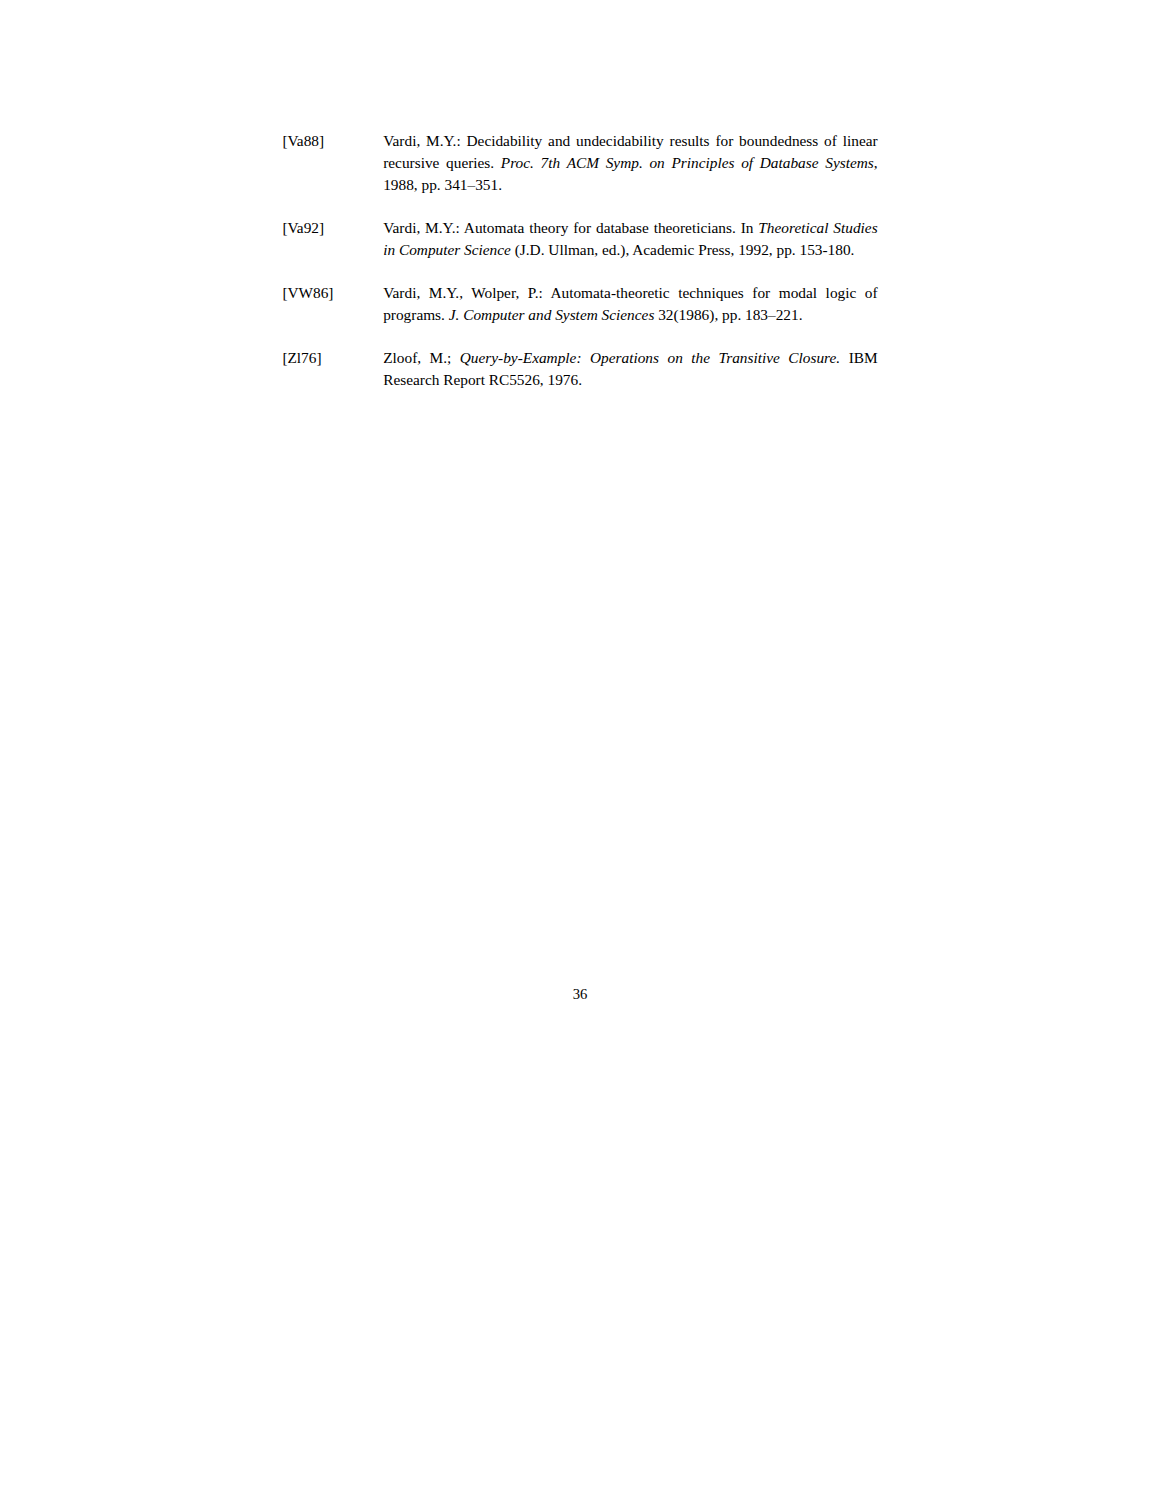[Va88]
Vardi, M.Y.: Decidability and undecidability results for boundedness of linear recursive queries. Proc. 7th ACM Symp. on Principles of Database Systems, 1988, pp. 341–351.
[Va92]
Vardi, M.Y.: Automata theory for database theoreticians. In Theoretical Studies in Computer Science (J.D. Ullman, ed.), Academic Press, 1992, pp. 153-180.
[VW86]
Vardi, M.Y., Wolper, P.: Automata-theoretic techniques for modal logic of programs. J. Computer and System Sciences 32(1986), pp. 183–221.
[Zl76]
Zloof, M.; Query-by-Example: Operations on the Transitive Closure. IBM Research Report RC5526, 1976.
36